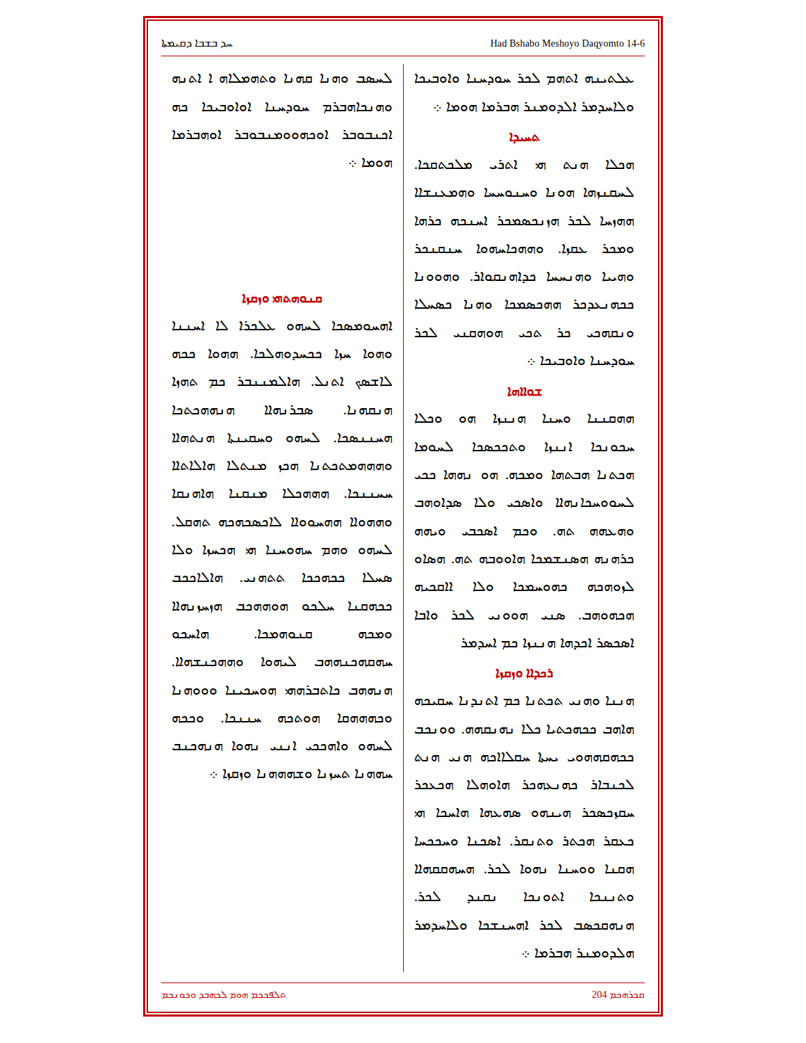Had Bshabo Meshoyo Daqyomto 14-6 ܚܕ ܒܫܒܐ ܕܩܝܡܬܐ
ܥܠܬܝܢܗ ܐܬܗܡ ܠܟܪ ܚܘܕܚܢܐ ܘܐܘܒܝܟܐ ܘܠܐܚܕܡܪ ܐܠܕܘܡܢܪ ܗܒܪܡܐ ܗܘܡܐ ܀
ܬܚܝܕܐ
ܗܟܠܐ ܗܢܬ ܗܝ ܐܬܪܝ ܡܠܟܬܩܟܐ. ܠܚܩܢܙܗܐ ܗܘܢܐ ܘܚܢܘܚܚܐ ܘܗܡܥܢܫܐܐ ܗܗܙܚܐ ܠܟܪ ܗܙܢܟܣܡܟܪ ܐܚܢܟܗ ܟܪܗܐ ܘܡܟܪ ܥܩܙܐ. ܘܗܗܟܐܚܗܘܐ ܚܢܩܢܟܪ ܘܗܝܝܐ ܘܗܢܚܚܐ ܟܕܐܗܢܩܘܐܪ. ܘܗܘܘܢܐ ܟܟܗܢܥܕܟܪ ܗܗܟܣܡܟܐ ܘܗܢܐ ܟܣܚܠܐ ܘܢܩܗܟܝ ܟܪ ܬܟܝ ܗܘܗܩܢܝ ܠܟܪ ܚܘܕܚܢܐ ܘܐܘܒܝܟܐ ܀
ܫܘܐܐܗܐ
ܗܗܩܢܢܐ ܘܚܢܐ ܗܢܢܙܐ ܗܘ ܘܟܠܐ ܚܟܘܢܟܐ ܐܢܢܙܐ ܘܬܟܟܣܟܐ ܠܚܘܡܐ ܗܟܬܢܐ ܗܒܬܗܐ ܘܡܟܗ. ܗܘ ܢܗܗܐ ܟܟܝ ܠܚܘܘܚܟܐܢܗܐܐ ܘܐܣܟܝ ܘܠܐ ܣܕܐܘܗܒ ܘܗܥܗܗ ܬܗ. ܘܟܡ ܐܣܟܒܝ ܘܝܗܗ ܟܪܗܢܗ ܗܣܢܫܡܟܐ ܗܐܘܘܒܗ ܬܗ. ܗܣܐܘ ܠܙܘܗܟܗ ܟܗܘܚܡܟܐ ܘܠܐ ܐܐܩܟܝܗ ܗܟܗܘܗܒ. ܣܢܝ ܗܘܘܢܝ ܠܟܪ ܘܐܒܐ ܐܣܟܣܪ ܐܟܕܗܐ ܗܢܢܙܐ ܟܡ ܐܚܕܡܪ
ܪܟܕܐܐ ܘܙܩܙܐ
ܗܢܢܐ ܘܗܢܝ ܬܟܬܢܐ ܟܡ ܐܬܢܕܢܐ ܚܩܝܟܗ ܗܐܗܒ ܟܟܗܟܬܝܐ ܟܠܐ ܢܗܢܩܗܗ. ܘܘܢܟܒ ܟܟܗܩܗܗܘܝ ܝܚܬܐ ܚܩܠܐܐܟܗ ܗܢܝ ܗܢܬ ܠܟܢܒܐܪ ܟܗܢܥܗܟܪ ܗܐܘܗܠܐ ܗܟܥܟܪ ܚܩܙܟܣܟܪ ܗܝܢܗܘ ܣܗܥܗܐ ܗܐܚܟܐ ܗܝ ܟܥܩܪ ܗܟܬܪ ܘܬܢܩܪ. ܐܣܟܢܐ ܘܚܟܟܚܐ ܗܩܢܐ ܘܘܚܢܐ ܢܗܘܐ ܠܟܪ. ܗܚܗܩܩܗܐܐ ܘܬܢܢܟܐ ܐܬܘܢܟܐ ܢܩܢܕ ܠܟܪ. ܗܢܗܩܟܣܒ ܠܟܪ ܐܗܚܢܫܟܐ ܘܠܐܚܕܡܪ ܗܠܕܘܡܢܪ ܗܒܪܡܐ ܀
ܠܚܣܒ ܘܗܢܐ ܩܗܢܐ ܘܬܗܡܠܐܗ ܐ ܐܬܢܗ ܘܗܢܟܐܗܒܪܡ ܚܘܕܚܢܐ ܐܘܐܘܒܝܟܐ ܟܗ ܐܟܢܒܘܒܪ ܐܘܟܗܘܘܡܢܒܘܒܪ ܐܘܗܒܪܡܐ ܗܘܡܐ ܀
ܩܢܘܗܬܗܝ ܘܙܩܙܐ
ܐܗܚܘܡܣܟܐ ܠܚܗܘ ܥܠܟܪܐ ܠܐ ܐܚܢܢܐ ܘܗܘܐ ܚܙܐ ܟܟܚܕܘܗܠܟܐ. ܗܗܘܐ ܟܟܗ ܠܐܫܣܟ ܐܬܢܠ. ܗܐܠܡܢܢܒܪ ܟܡ ܬܗܙܐ ܗܢܩܗܢܐ. ܣܒܪܢܗܐܐ ܗܢܗܗܟܬܟܐ ܗܚܢܢܣܟܐ. ܠܚܗܘ ܘܚܩܝܢܬܐ ܗܢܬܗܐܐ ܘܗܗܗܡܬܟܬܢܐ ܗܟܙ ܡܢܬܠܐ ܗܐܠܐܬܐܐ ܚܚܢܢܟܐ. ܗܗܗܟܠܐ ܡܢܩܢܐ ܗܐܗܢܩܐ ܘܗܗܘܐܐ ܗܗܚܘܘܐܐ ܠܐܟܣܟܗܟܗ ܬܗܩܠ. ܠܚܗܘ ܘܗܡ ܚܗܘܚܢܐ ܗܝ ܗܟܚܙܐ ܘܠܐ ܣܚܠܐ ܟܟܗܟܟܐ ܬܬܗܢܝ. ܗܐܠܐܟܟܒ ܟܟܗܩܢܐ ܚܠܟܘ ܗܘܗܗܟܒ ܗܙܚܙܢܗܐܐ ܘܡܟܗ ܩܢܘܗܡܟܐ. ܗܐܚܟܘ ܚܗܩܗܟܢܗܗܒ ܠܝܗܘܐ ܘܗܗܟܢܫܗܐܐ. ܗܢܗܗܒ ܟܐܬܒܪܗܗܝ ܗܘܚܟܝܢܐ ܘܘܘܗܢܐ ܘܟܗܗܗܩܐ ܗܘܬܟܗ ܚܢܢܟܐ. ܘܟܟܗ ܠܚܗܘ ܘܐܗܟܟܝ ܐܢܢܝ ܢܗܘܐ ܗܢܗܟܢܒ ܚܗܗܢܐ ܬܚܙܢܐ ܘܫܗܗܗܢܐ ܘܙܩܙܐ ܀
204 ܩܟܪܗܟܡ ܬܠܦܟܟܡ ܗܘܡ ܠܟܗܒܕ ܘܟܘܢܟܡ